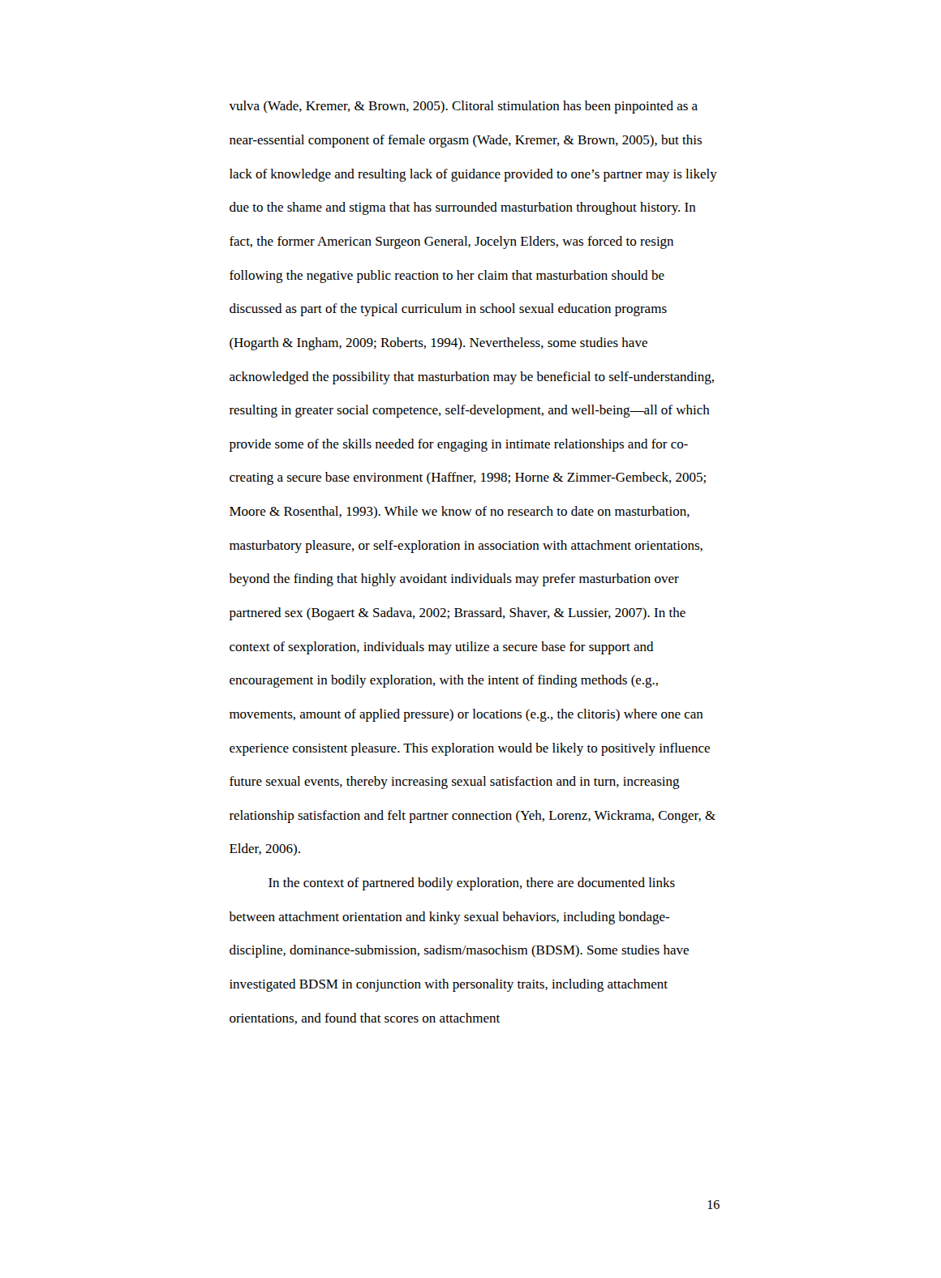vulva (Wade, Kremer, & Brown, 2005). Clitoral stimulation has been pinpointed as a near-essential component of female orgasm (Wade, Kremer, & Brown, 2005), but this lack of knowledge and resulting lack of guidance provided to one’s partner may is likely due to the shame and stigma that has surrounded masturbation throughout history. In fact, the former American Surgeon General, Jocelyn Elders, was forced to resign following the negative public reaction to her claim that masturbation should be discussed as part of the typical curriculum in school sexual education programs (Hogarth & Ingham, 2009; Roberts, 1994). Nevertheless, some studies have acknowledged the possibility that masturbation may be beneficial to self-understanding, resulting in greater social competence, self-development, and well-being—all of which provide some of the skills needed for engaging in intimate relationships and for co-creating a secure base environment (Haffner, 1998; Horne & Zimmer-Gembeck, 2005; Moore & Rosenthal, 1993). While we know of no research to date on masturbation, masturbatory pleasure, or self-exploration in association with attachment orientations, beyond the finding that highly avoidant individuals may prefer masturbation over partnered sex (Bogaert & Sadava, 2002; Brassard, Shaver, & Lussier, 2007). In the context of sexploration, individuals may utilize a secure base for support and encouragement in bodily exploration, with the intent of finding methods (e.g., movements, amount of applied pressure) or locations (e.g., the clitoris) where one can experience consistent pleasure. This exploration would be likely to positively influence future sexual events, thereby increasing sexual satisfaction and in turn, increasing relationship satisfaction and felt partner connection (Yeh, Lorenz, Wickrama, Conger, & Elder, 2006).
In the context of partnered bodily exploration, there are documented links between attachment orientation and kinky sexual behaviors, including bondage-discipline, dominance-submission, sadism/masochism (BDSM). Some studies have investigated BDSM in conjunction with personality traits, including attachment orientations, and found that scores on attachment
16